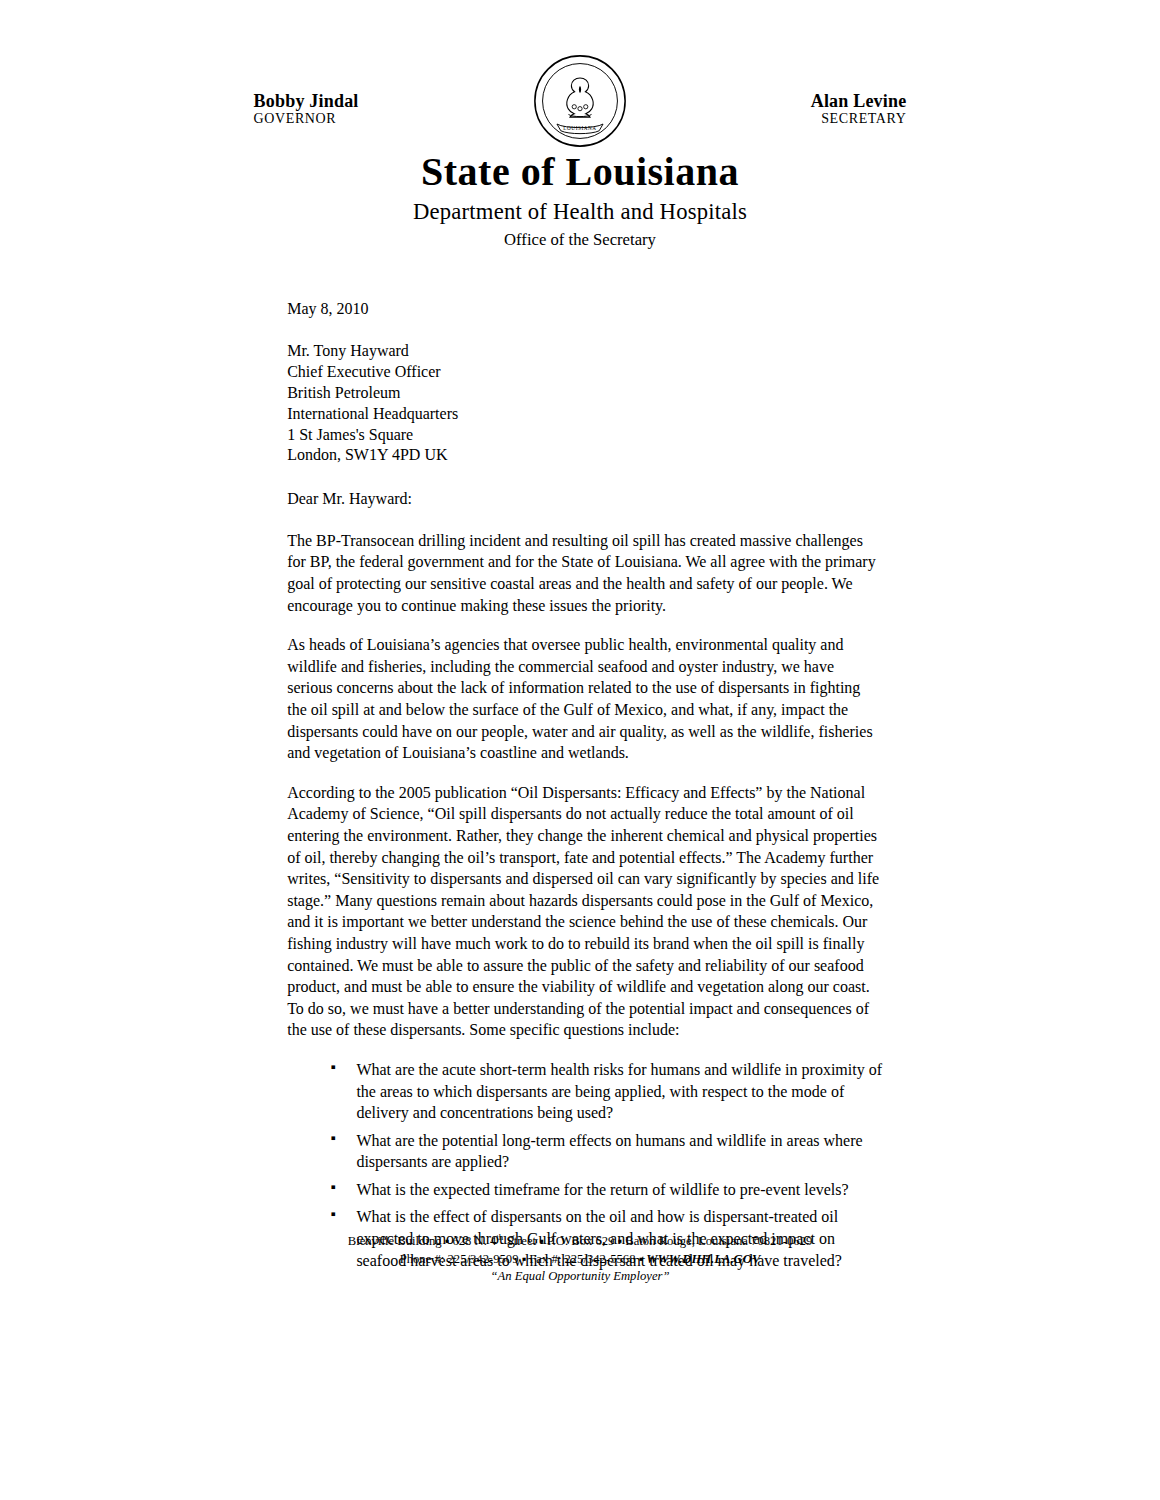Bobby Jindal
GOVERNOR
Alan Levine
SECRETARY
LOUISIANA
State of Louisiana
Department of Health and Hospitals
Office of the Secretary
May 8, 2010
Mr. Tony Hayward
Chief Executive Officer
British Petroleum
International Headquarters
1 St James's Square
London, SW1Y 4PD UK
Dear Mr. Hayward:
The BP-Transocean drilling incident and resulting oil spill has created massive challenges for BP, the federal government and for the State of Louisiana. We all agree with the primary goal of protecting our sensitive coastal areas and the health and safety of our people. We encourage you to continue making these issues the priority.
As heads of Louisiana’s agencies that oversee public health, environmental quality and wildlife and fisheries, including the commercial seafood and oyster industry, we have serious concerns about the lack of information related to the use of dispersants in fighting the oil spill at and below the surface of the Gulf of Mexico, and what, if any, impact the dispersants could have on our people, water and air quality, as well as the wildlife, fisheries and vegetation of Louisiana’s coastline and wetlands.
According to the 2005 publication “Oil Dispersants: Efficacy and Effects” by the National Academy of Science, “Oil spill dispersants do not actually reduce the total amount of oil entering the environment. Rather, they change the inherent chemical and physical properties of oil, thereby changing the oil’s transport, fate and potential effects.” The Academy further writes, “Sensitivity to dispersants and dispersed oil can vary significantly by species and life stage.” Many questions remain about hazards dispersants could pose in the Gulf of Mexico, and it is important we better understand the science behind the use of these chemicals. Our fishing industry will have much work to do to rebuild its brand when the oil spill is finally contained. We must be able to assure the public of the safety and reliability of our seafood product, and must be able to ensure the viability of wildlife and vegetation along our coast. To do so, we must have a better understanding of the potential impact and consequences of the use of these dispersants. Some specific questions include:
What are the acute short-term health risks for humans and wildlife in proximity of the areas to which dispersants are being applied, with respect to the mode of delivery and concentrations being used?
What are the potential long-term effects on humans and wildlife in areas where dispersants are applied?
What is the expected timeframe for the return of wildlife to pre-event levels?
What is the effect of dispersants on the oil and how is dispersant-treated oil expected to move through Gulf waters, and what is the expected impact on seafood harvest areas to which the dispersant treated oil may have traveled?
Bienville Building ▪ 628 N. 4th Street ▪ P.O. Box 629 ▪ Baton Rouge, Louisiana 70821-0629
Phone #: 225/342-9509 ▪ Fax #: 225/342-5568 ▪ WWW.DHH.LA.GOV
“An Equal Opportunity Employer”